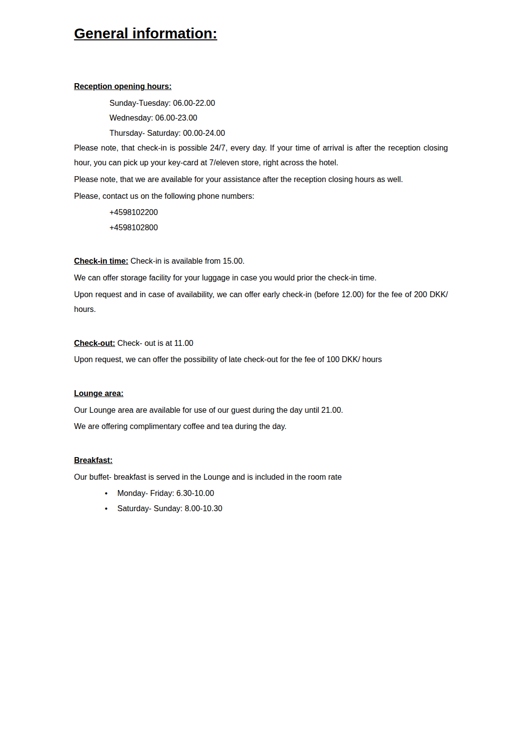General information:
Reception opening hours:
Sunday-Tuesday: 06.00-22.00
Wednesday: 06.00-23.00
Thursday- Saturday: 00.00-24.00
Please note, that check-in is possible 24/7, every day. If your time of arrival is after the reception closing hour, you can pick up your key-card at 7/eleven store, right across the hotel.
Please note, that we are available for your assistance after the reception closing hours as well.
Please, contact us on the following phone numbers:
+4598102200
+4598102800
Check-in time:
Check-in is available from 15.00.
We can offer storage facility for your luggage in case you would prior the check-in time.
Upon request and in case of availability, we can offer early check-in (before 12.00) for the fee of 200 DKK/ hours.
Check-out:
Check- out is at 11.00
Upon request, we can offer the possibility of late check-out for the fee of 100 DKK/ hours
Lounge area:
Our Lounge area are available for use of our guest during the day until 21.00.
We are offering complimentary coffee and tea during the day.
Breakfast:
Our buffet- breakfast is served in the Lounge and is included in the room rate
Monday- Friday: 6.30-10.00
Saturday- Sunday: 8.00-10.30